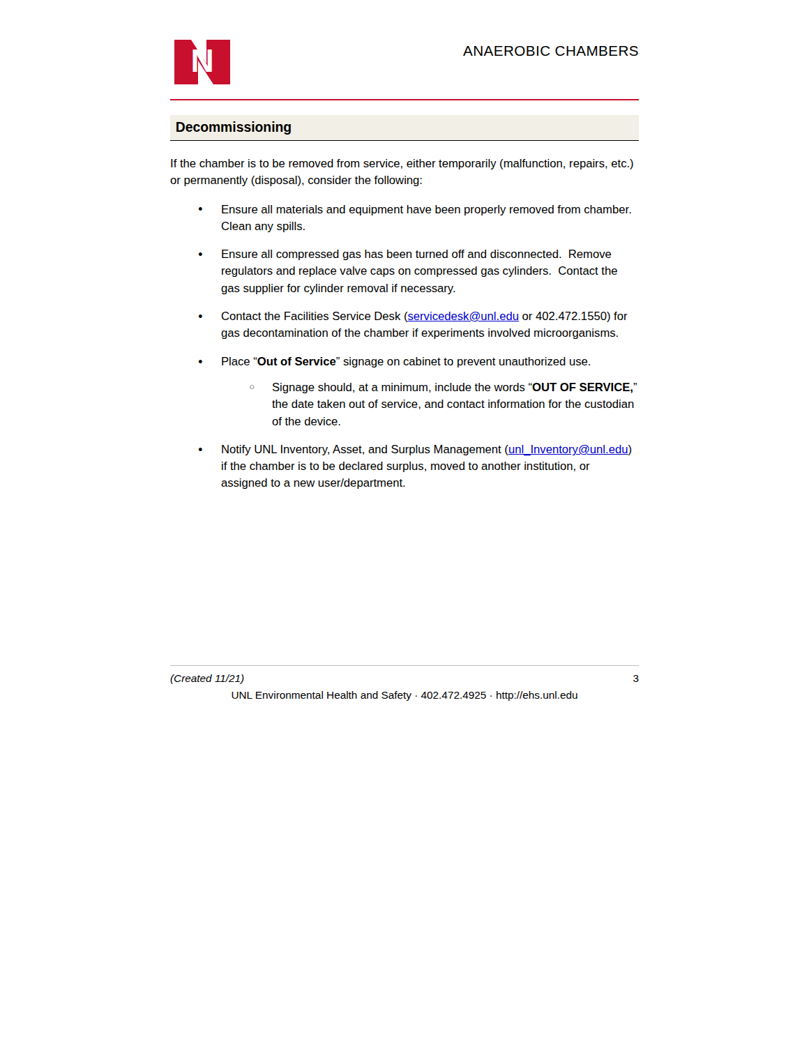N ®
ANAEROBIC CHAMBERS
Decommissioning
If the chamber is to be removed from service, either temporarily (malfunction, repairs, etc.) or permanently (disposal), consider the following:
Ensure all materials and equipment have been properly removed from chamber. Clean any spills.
Ensure all compressed gas has been turned off and disconnected. Remove regulators and replace valve caps on compressed gas cylinders. Contact the gas supplier for cylinder removal if necessary.
Contact the Facilities Service Desk (servicedesk@unl.edu or 402.472.1550) for gas decontamination of the chamber if experiments involved microorganisms.
Place “Out of Service” signage on cabinet to prevent unauthorized use.
Signage should, at a minimum, include the words “OUT OF SERVICE,” the date taken out of service, and contact information for the custodian of the device.
Notify UNL Inventory, Asset, and Surplus Management (unl_Inventory@unl.edu) if the chamber is to be declared surplus, moved to another institution, or assigned to a new user/department.
(Created 11/21)
3
UNL Environmental Health and Safety · 402.472.4925 · http://ehs.unl.edu